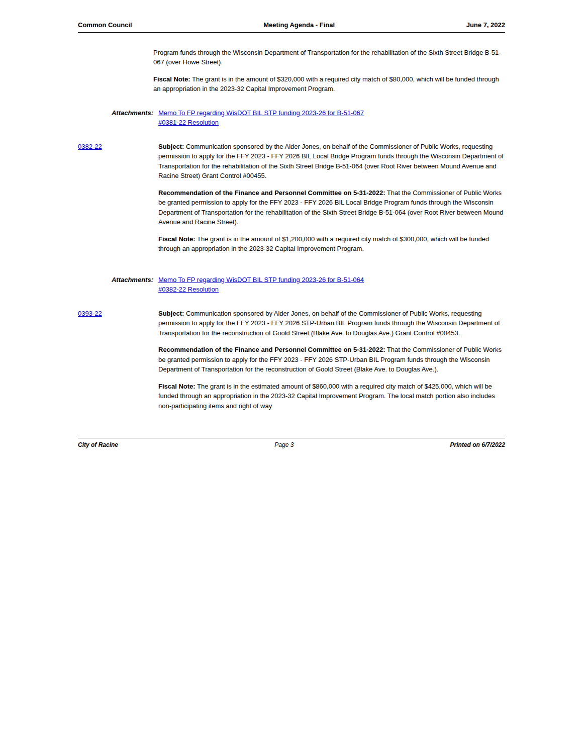Common Council
Meeting Agenda - Final
June 7, 2022
Program funds through the Wisconsin Department of Transportation for the rehabilitation of the Sixth Street Bridge B-51-067 (over Howe Street).
Fiscal Note: The grant is in the amount of $320,000 with a required city match of $80,000, which will be funded through an appropriation in the 2023-32 Capital Improvement Program.
Attachments:
Memo To FP regarding WisDOT BIL STP funding 2023-26 for B-51-067 #0381-22 Resolution
0382-22
Subject: Communication sponsored by the Alder Jones, on behalf of the Commissioner of Public Works, requesting permission to apply for the FFY 2023 - FFY 2026 BIL Local Bridge Program funds through the Wisconsin Department of Transportation for the rehabilitation of the Sixth Street Bridge B-51-064 (over Root River between Mound Avenue and Racine Street) Grant Control #00455.
Recommendation of the Finance and Personnel Committee on 5-31-2022: That the Commissioner of Public Works be granted permission to apply for the FFY 2023 - FFY 2026 BIL Local Bridge Program funds through the Wisconsin Department of Transportation for the rehabilitation of the Sixth Street Bridge B-51-064 (over Root River between Mound Avenue and Racine Street).
Fiscal Note: The grant is in the amount of $1,200,000 with a required city match of $300,000, which will be funded through an appropriation in the 2023-32 Capital Improvement Program.
Attachments:
Memo To FP regarding WisDOT BIL STP funding 2023-26 for B-51-064 #0382-22 Resolution
0393-22
Subject: Communication sponsored by Alder Jones, on behalf of the Commissioner of Public Works, requesting permission to apply for the FFY 2023 - FFY 2026 STP-Urban BIL Program funds through the Wisconsin Department of Transportation for the reconstruction of Goold Street (Blake Ave. to Douglas Ave.) Grant Control #00453.
Recommendation of the Finance and Personnel Committee on 5-31-2022: That the Commissioner of Public Works be granted permission to apply for the FFY 2023 - FFY 2026 STP-Urban BIL Program funds through the Wisconsin Department of Transportation for the reconstruction of Goold Street (Blake Ave. to Douglas Ave.).
Fiscal Note: The grant is in the estimated amount of $860,000 with a required city match of $425,000, which will be funded through an appropriation in the 2023-32 Capital Improvement Program. The local match portion also includes non-participating items and right of way
City of Racine
Page 3
Printed on 6/7/2022